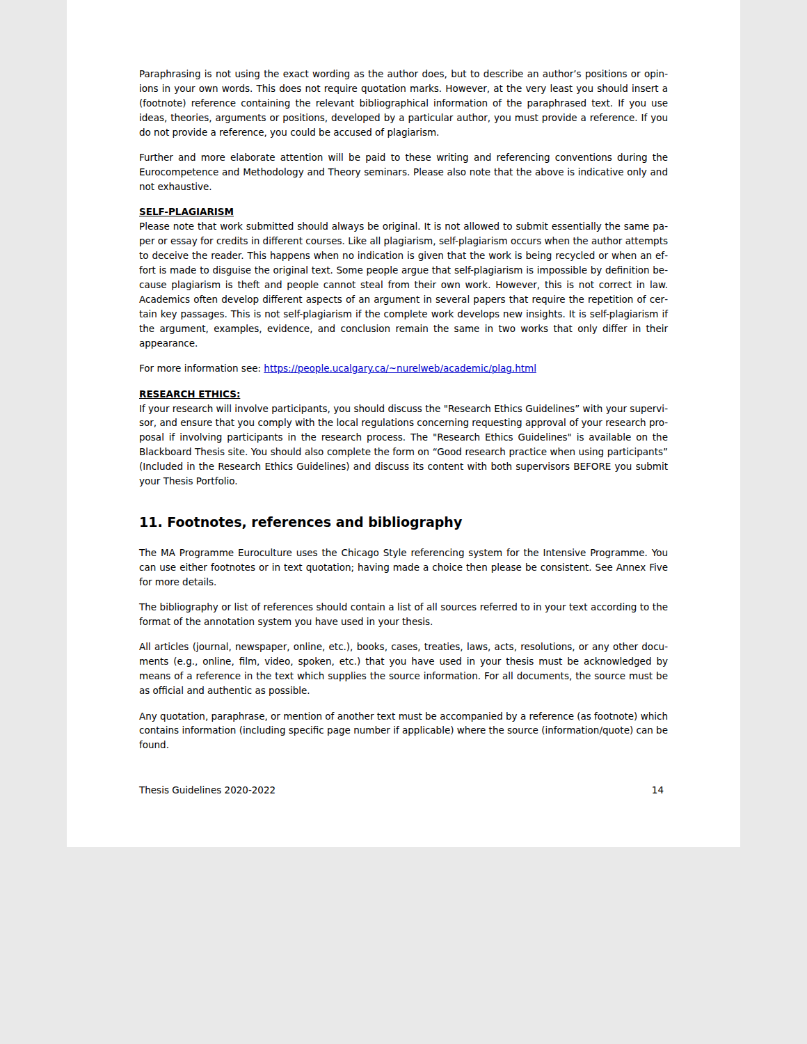Paraphrasing is not using the exact wording as the author does, but to describe an author’s positions or opinions in your own words. This does not require quotation marks. However, at the very least you should insert a (footnote) reference containing the relevant bibliographical information of the paraphrased text. If you use ideas, theories, arguments or positions, developed by a particular author, you must provide a reference. If you do not provide a reference, you could be accused of plagiarism.
Further and more elaborate attention will be paid to these writing and referencing conventions during the Eurocompetence and Methodology and Theory seminars. Please also note that the above is indicative only and not exhaustive.
SELF-PLAGIARISM
Please note that work submitted should always be original. It is not allowed to submit essentially the same paper or essay for credits in different courses. Like all plagiarism, self-plagiarism occurs when the author attempts to deceive the reader. This happens when no indication is given that the work is being recycled or when an effort is made to disguise the original text. Some people argue that self-plagiarism is impossible by definition because plagiarism is theft and people cannot steal from their own work. However, this is not correct in law. Academics often develop different aspects of an argument in several papers that require the repetition of certain key passages. This is not self-plagiarism if the complete work develops new insights. It is self-plagiarism if the argument, examples, evidence, and conclusion remain the same in two works that only differ in their appearance.
For more information see: https://people.ucalgary.ca/~nurelweb/academic/plag.html
RESEARCH ETHICS:
If your research will involve participants, you should discuss the "Research Ethics Guidelines” with your supervisor, and ensure that you comply with the local regulations concerning requesting approval of your research proposal if involving participants in the research process. The "Research Ethics Guidelines" is available on the Blackboard Thesis site. You should also complete the form on “Good research practice when using participants” (Included in the Research Ethics Guidelines) and discuss its content with both supervisors BEFORE you submit your Thesis Portfolio.
11. Footnotes, references and bibliography
The MA Programme Euroculture uses the Chicago Style referencing system for the Intensive Programme. You can use either footnotes or in text quotation; having made a choice then please be consistent. See Annex Five for more details.
The bibliography or list of references should contain a list of all sources referred to in your text according to the format of the annotation system you have used in your thesis.
All articles (journal, newspaper, online, etc.), books, cases, treaties, laws, acts, resolutions, or any other documents (e.g., online, film, video, spoken, etc.) that you have used in your thesis must be acknowledged by means of a reference in the text which supplies the source information. For all documents, the source must be as official and authentic as possible.
Any quotation, paraphrase, or mention of another text must be accompanied by a reference (as footnote) which contains information (including specific page number if applicable) where the source (information/quote) can be found.
Thesis Guidelines 2020-2022 14